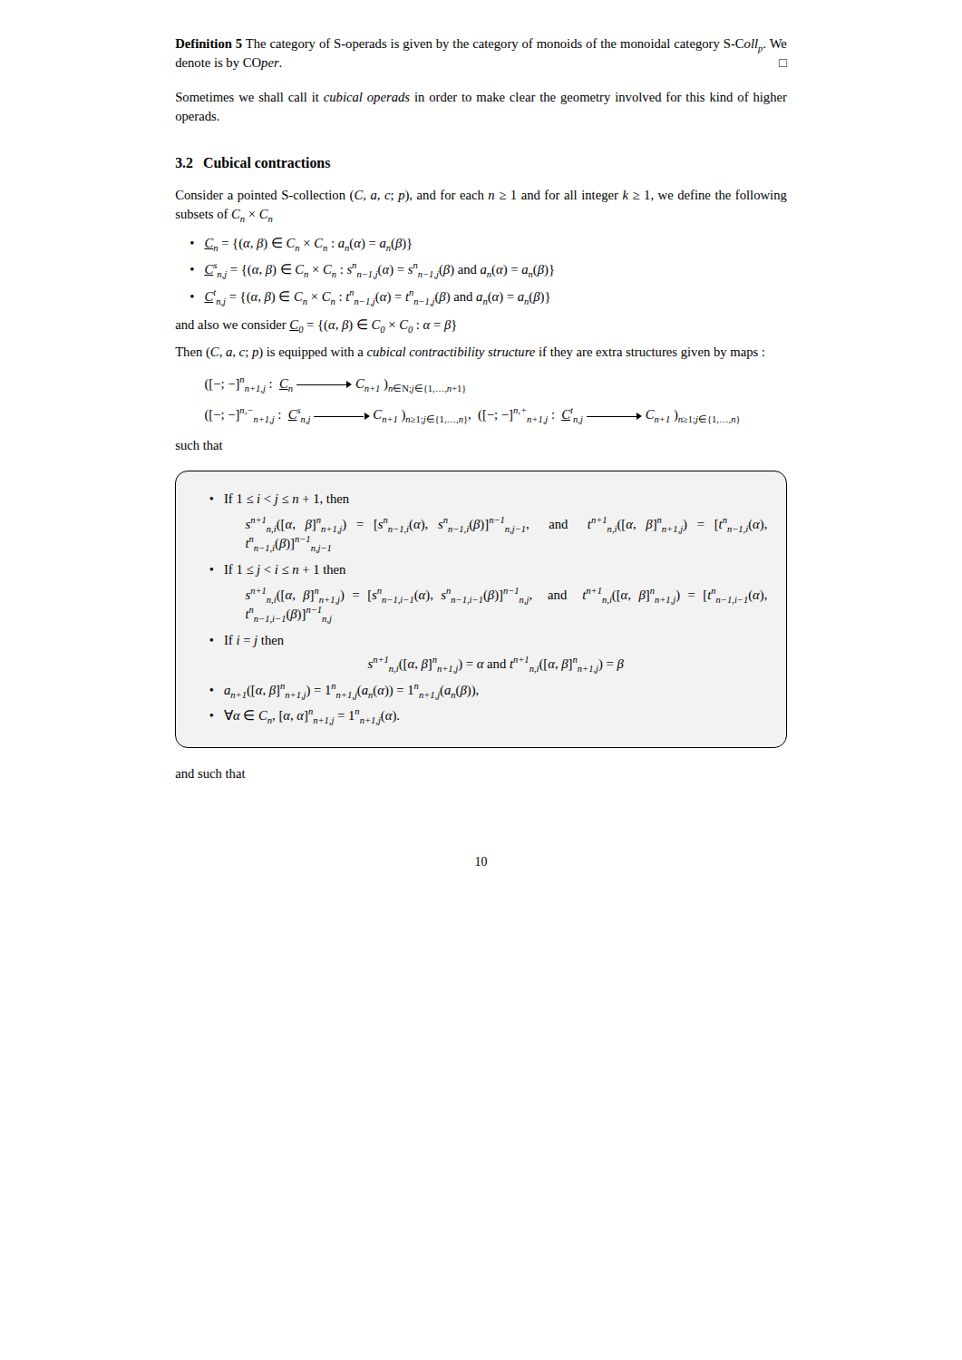Definition 5 The category of S-operads is given by the category of monoids of the monoidal category S-Collp. We denote is by COper. □
Sometimes we shall call it cubical operads in order to make clear the geometry involved for this kind of higher operads.
3.2 Cubical contractions
Consider a pointed S-collection (C, a, c; p), and for each n ≥ 1 and for all integer k ≥ 1, we define the following subsets of Cn × Cn
Cn = {(α, β) ∈ Cn × Cn : an(α) = an(β)}
Csn,j = {(α, β) ∈ Cn × Cn : snn−1,j(α) = snn−1,j(β) and an(α) = an(β)}
Ctn,j = {(α, β) ∈ Cn × Cn : tnn−1,j(α) = tnn−1,j(β) and an(α) = an(β)}
and also we consider C0 = {(α, β) ∈ C0 × C0 : α = β}
Then (C, a, c; p) is equipped with a cubical contractibility structure if they are extra structures given by maps :
([−; −]nn+1,j : Cn Cn+1 )n∈N;j∈{1,…,n+1}
([−; −]n,−n+1,j : Csn,j Cn+1 )n≥1;j∈{1,…,n}, ([−; −]n,+n+1,j : Ctn,j Cn+1 )n≥1;j∈{1,…,n}
such that
If 1 ≤ i < j ≤ n + 1, then sn+1n,i([α, β]nn+1,j) = [snn−1,i(α), snn−1,i(β)]n−1n,j−1, and tn+1n,i([α, β]nn+1,j) = [tnn−1,i(α), tnn−1,i(β)]n−1n,j−1
If 1 ≤ j < i ≤ n + 1 then sn+1n,i([α, β]nn+1,j) = [snn−1,i−1(α), snn−1,i−1(β)]n−1n,j, and tn+1n,i([α, β]nn+1,j) = [tnn−1,i−1(α), tnn−1,i−1(β)]n−1n,j
If i = j then sn+1n,i([α, β]nn+1,j) = α and tn+1n,i([α, β]nn+1,j) = β
an+1([α, β]nn+1,j) = 1nn+1,j(an(α)) = 1nn+1,j(an(β)),
∀α ∈ Cn, [α, α]nn+1,j = 1nn+1,j(α).
and such that
10